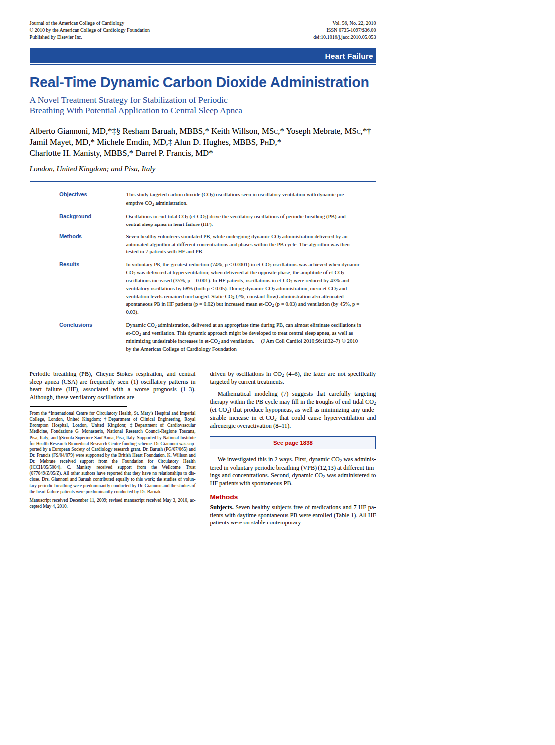Journal of the American College of Cardiology
© 2010 by the American College of Cardiology Foundation
Published by Elsevier Inc.
Vol. 56, No. 22, 2010
ISSN 0735-1097/$36.00
doi:10.1016/j.jacc.2010.05.053
Heart Failure
Real-Time Dynamic Carbon Dioxide Administration
A Novel Treatment Strategy for Stabilization of Periodic
Breathing With Potential Application to Central Sleep Apnea
Alberto Giannoni, MD,*‡§ Resham Baruah, MBBS,* Keith Willson, MSc,* Yoseph Mebrate, MSc,*†
Jamil Mayet, MD,* Michele Emdin, MD,‡ Alun D. Hughes, MBBS, PhD,*
Charlotte H. Manisty, MBBS,* Darrel P. Francis, MD*
London, United Kingdom; and Pisa, Italy
| Objectives | This study targeted carbon dioxide (CO 2 ) oscillations seen in oscillatory ventilation with dynamic pre-emptive CO 2 administration. |
| Background | Oscillations in end-tidal CO 2 (et-CO 2 ) drive the ventilatory oscillations of periodic breathing (PB) and central sleep apnea in heart failure (HF). |
| Methods | Seven healthy volunteers simulated PB, while undergoing dynamic CO 2 administration delivered by an automated algorithm at different concentrations and phases within the PB cycle. The algorithm was then tested in 7 patients with HF and PB. |
| Results | In voluntary PB, the greatest reduction (74%, p < 0.0001) in et-CO 2 oscillations was achieved when dynamic CO 2 was delivered at hyperventilation; when delivered at the opposite phase, the amplitude of et-CO 2 oscillations increased (35%, p = 0.001). In HF patients, oscillations in et-CO 2 were reduced by 43% and ventilatory oscillations by 68% (both p < 0.05). During dynamic CO 2 administration, mean et-CO 2 and ventilation levels remained unchanged. Static CO 2 (2%, constant flow) administration also attenuated spontaneous PB in HF patients (p = 0.02) but increased mean et-CO 2 (p = 0.03) and ventilation (by 45%, p = 0.03). |
| Conclusions | Dynamic CO 2 administration, delivered at an appropriate time during PB, can almost eliminate oscillations in et-CO 2 and ventilation. This dynamic approach might be developed to treat central sleep apnea, as well as minimizing undesirable increases in et-CO 2 and ventilation. (J Am Coll Cardiol 2010;56:1832–7) © 2010 by the American College of Cardiology Foundation |
Periodic breathing (PB), Cheyne-Stokes respiration, and central sleep apnea (CSA) are frequently seen (1) oscillatory patterns in heart failure (HF), associated with a worse prognosis (1–3). Although, these ventilatory oscillations are
From the *International Centre for Circulatory Health, St. Mary's Hospital and Imperial College, London, United Kingdom; †Department of Clinical Engineering, Royal Brompton Hospital, London, United Kingdom; ‡Department of Cardiovascular Medicine, Fondazione G. Monasterio, National Research Council-Regione Toscana, Pisa, Italy; and §Scuola Superiore Sant'Anna, Pisa, Italy. Supported by National Institute for Health Research Biomedical Research Centre funding scheme. Dr. Giannoni was supported by a European Society of Cardiology research grant. Dr. Baruah (PG/07/065) and Dr. Francis (FS/04/079) were supported by the British Heart Foundation. K. Willson and Dr. Mebrate received support from the Foundation for Circulatory Health (ICCH/05/5004). C. Manisty received support from the Wellcome Trust (077049/Z/05/Z). All other authors have reported that they have no relationships to disclose. Drs. Giannoni and Baruah contributed equally to this work; the studies of voluntary periodic breathing were predominantly conducted by Dr. Giannoni and the studies of the heart failure patients were predominantly conducted by Dr. Baruah.
Manuscript received December 11, 2009; revised manuscript received May 3, 2010, accepted May 4, 2010.
driven by oscillations in CO2 (4–6), the latter are not specifically targeted by current treatments.
Mathematical modeling (7) suggests that carefully targeting therapy within the PB cycle may fill in the troughs of end-tidal CO2 (et-CO2) that produce hypopneas, as well as minimizing any undesirable increase in et-CO2 that could cause hyperventilation and adrenergic overactivation (8–11).
See page 1838
We investigated this in 2 ways. First, dynamic CO2 was administered in voluntary periodic breathing (VPB) (12,13) at different timings and concentrations. Second, dynamic CO2 was administered to HF patients with spontaneous PB.
Methods
Subjects. Seven healthy subjects free of medications and 7 HF patients with daytime spontaneous PB were enrolled (Table 1). All HF patients were on stable contemporary